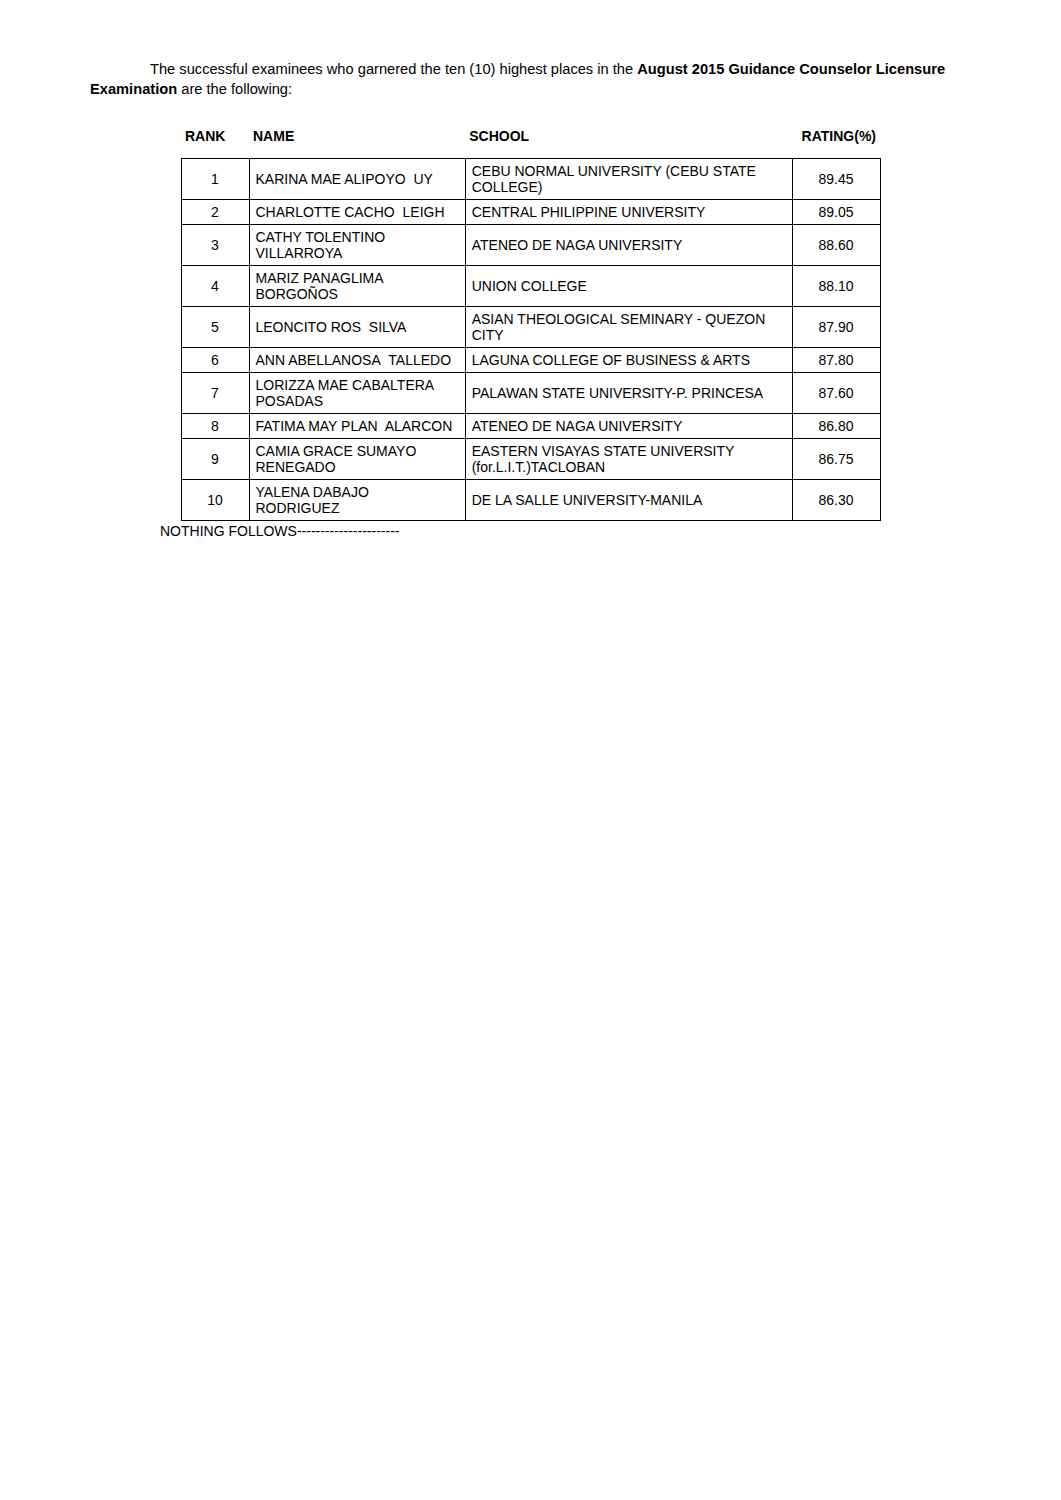The successful examinees who garnered the ten (10) highest places in the August 2015 Guidance Counselor Licensure Examination are the following:
| RANK | NAME | SCHOOL | RATING(%) |
| --- | --- | --- | --- |
| 1 | KARINA MAE ALIPOYO UY | CEBU NORMAL UNIVERSITY (CEBU STATE COLLEGE) | 89.45 |
| 2 | CHARLOTTE CACHO LEIGH | CENTRAL PHILIPPINE UNIVERSITY | 89.05 |
| 3 | CATHY TOLENTINO VILLARROYA | ATENEO DE NAGA UNIVERSITY | 88.60 |
| 4 | MARIZ PANAGLIMA BORGOÑOS | UNION COLLEGE | 88.10 |
| 5 | LEONCITO ROS SILVA | ASIAN THEOLOGICAL SEMINARY - QUEZON CITY | 87.90 |
| 6 | ANN ABELLANOSA TALLEDO | LAGUNA COLLEGE OF BUSINESS & ARTS | 87.80 |
| 7 | LORIZZA MAE CABALTERA POSADAS | PALAWAN STATE UNIVERSITY-P. PRINCESA | 87.60 |
| 8 | FATIMA MAY PLAN ALARCON | ATENEO DE NAGA UNIVERSITY | 86.80 |
| 9 | CAMIA GRACE SUMAYO RENEGADO | EASTERN VISAYAS STATE UNIVERSITY (for.L.I.T.)TACLOBAN | 86.75 |
| 10 | YALENA DABAJO RODRIGUEZ | DE LA SALLE UNIVERSITY-MANILA | 86.30 |
NOTHING FOLLOWS----------------------